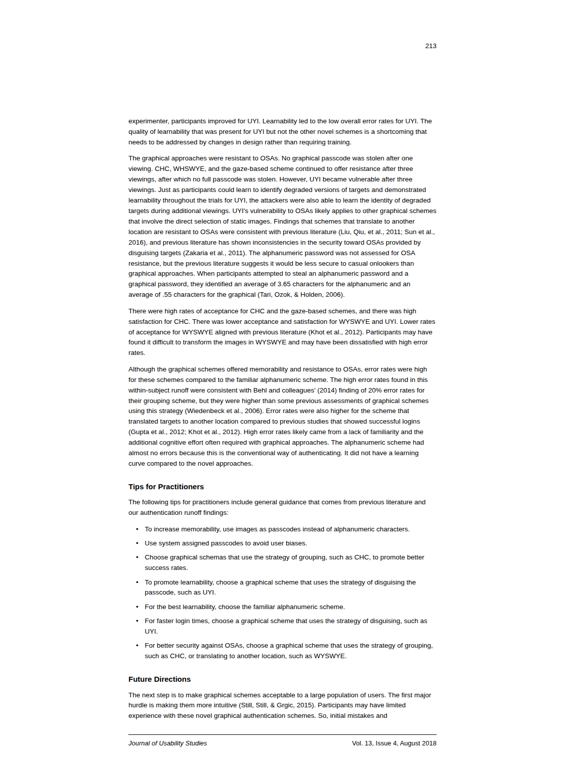213
experimenter, participants improved for UYI. Learnability led to the low overall error rates for UYI. The quality of learnability that was present for UYI but not the other novel schemes is a shortcoming that needs to be addressed by changes in design rather than requiring training.
The graphical approaches were resistant to OSAs. No graphical passcode was stolen after one viewing. CHC, WHSWYE, and the gaze-based scheme continued to offer resistance after three viewings, after which no full passcode was stolen. However, UYI became vulnerable after three viewings. Just as participants could learn to identify degraded versions of targets and demonstrated learnability throughout the trials for UYI, the attackers were also able to learn the identity of degraded targets during additional viewings. UYI's vulnerability to OSAs likely applies to other graphical schemes that involve the direct selection of static images. Findings that schemes that translate to another location are resistant to OSAs were consistent with previous literature (Liu, Qiu, et al., 2011; Sun et al., 2016), and previous literature has shown inconsistencies in the security toward OSAs provided by disguising targets (Zakaria et al., 2011). The alphanumeric password was not assessed for OSA resistance, but the previous literature suggests it would be less secure to casual onlookers than graphical approaches. When participants attempted to steal an alphanumeric password and a graphical password, they identified an average of 3.65 characters for the alphanumeric and an average of .55 characters for the graphical (Tari, Ozok, & Holden, 2006).
There were high rates of acceptance for CHC and the gaze-based schemes, and there was high satisfaction for CHC. There was lower acceptance and satisfaction for WYSWYE and UYI. Lower rates of acceptance for WYSWYE aligned with previous literature (Khot et al., 2012). Participants may have found it difficult to transform the images in WYSWYE and may have been dissatisfied with high error rates.
Although the graphical schemes offered memorability and resistance to OSAs, error rates were high for these schemes compared to the familiar alphanumeric scheme. The high error rates found in this within-subject runoff were consistent with Behl and colleagues' (2014) finding of 20% error rates for their grouping scheme, but they were higher than some previous assessments of graphical schemes using this strategy (Wiedenbeck et al., 2006). Error rates were also higher for the scheme that translated targets to another location compared to previous studies that showed successful logins (Gupta et al., 2012; Khot et al., 2012). High error rates likely came from a lack of familiarity and the additional cognitive effort often required with graphical approaches. The alphanumeric scheme had almost no errors because this is the conventional way of authenticating. It did not have a learning curve compared to the novel approaches.
Tips for Practitioners
The following tips for practitioners include general guidance that comes from previous literature and our authentication runoff findings:
To increase memorability, use images as passcodes instead of alphanumeric characters.
Use system assigned passcodes to avoid user biases.
Choose graphical schemas that use the strategy of grouping, such as CHC, to promote better success rates.
To promote learnability, choose a graphical scheme that uses the strategy of disguising the passcode, such as UYI.
For the best learnability, choose the familiar alphanumeric scheme.
For faster login times, choose a graphical scheme that uses the strategy of disguising, such as UYI.
For better security against OSAs, choose a graphical scheme that uses the strategy of grouping, such as CHC, or translating to another location, such as WYSWYE.
Future Directions
The next step is to make graphical schemes acceptable to a large population of users. The first major hurdle is making them more intuitive (Still, Still, & Grgic, 2015). Participants may have limited experience with these novel graphical authentication schemes. So, initial mistakes and
Journal of Usability Studies Vol. 13, Issue 4, August 2018